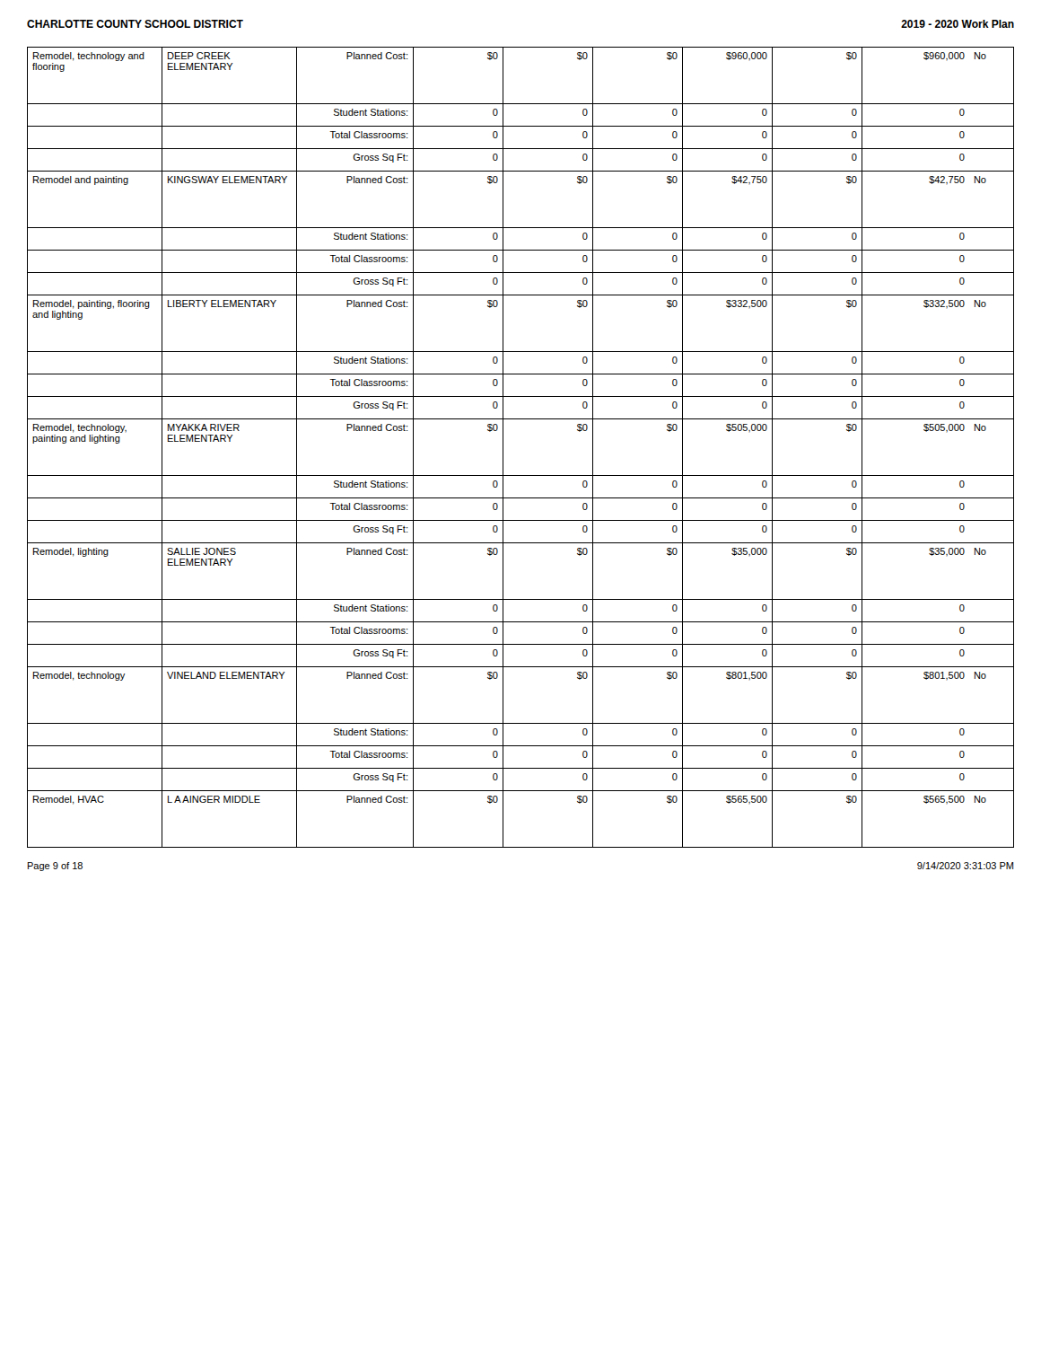CHARLOTTE COUNTY SCHOOL DISTRICT
2019 - 2020 Work Plan
| Remodel, technology and flooring | DEEP CREEK ELEMENTARY | Planned Cost: | $0 | $0 | $0 | $960,000 | $0 | $960,000 | No |
| | | Student Stations: | 0 | 0 | 0 | 0 | 0 | 0 | |
| | | Total Classrooms: | 0 | 0 | 0 | 0 | 0 | 0 | |
| | | Gross Sq Ft: | 0 | 0 | 0 | 0 | 0 | 0 | |
| Remodel and painting | KINGSWAY ELEMENTARY | Planned Cost: | $0 | $0 | $0 | $42,750 | $0 | $42,750 | No |
| | | Student Stations: | 0 | 0 | 0 | 0 | 0 | 0 | |
| | | Total Classrooms: | 0 | 0 | 0 | 0 | 0 | 0 | |
| | | Gross Sq Ft: | 0 | 0 | 0 | 0 | 0 | 0 | |
| Remodel, painting, flooring and lighting | LIBERTY ELEMENTARY | Planned Cost: | $0 | $0 | $0 | $332,500 | $0 | $332,500 | No |
| | | Student Stations: | 0 | 0 | 0 | 0 | 0 | 0 | |
| | | Total Classrooms: | 0 | 0 | 0 | 0 | 0 | 0 | |
| | | Gross Sq Ft: | 0 | 0 | 0 | 0 | 0 | 0 | |
| Remodel, technology, painting and lighting | MYAKKA RIVER ELEMENTARY | Planned Cost: | $0 | $0 | $0 | $505,000 | $0 | $505,000 | No |
| | | Student Stations: | 0 | 0 | 0 | 0 | 0 | 0 | |
| | | Total Classrooms: | 0 | 0 | 0 | 0 | 0 | 0 | |
| | | Gross Sq Ft: | 0 | 0 | 0 | 0 | 0 | 0 | |
| Remodel, lighting | SALLIE JONES ELEMENTARY | Planned Cost: | $0 | $0 | $0 | $35,000 | $0 | $35,000 | No |
| | | Student Stations: | 0 | 0 | 0 | 0 | 0 | 0 | |
| | | Total Classrooms: | 0 | 0 | 0 | 0 | 0 | 0 | |
| | | Gross Sq Ft: | 0 | 0 | 0 | 0 | 0 | 0 | |
| Remodel, technology | VINELAND ELEMENTARY | Planned Cost: | $0 | $0 | $0 | $801,500 | $0 | $801,500 | No |
| | | Student Stations: | 0 | 0 | 0 | 0 | 0 | 0 | |
| | | Total Classrooms: | 0 | 0 | 0 | 0 | 0 | 0 | |
| | | Gross Sq Ft: | 0 | 0 | 0 | 0 | 0 | 0 | |
| Remodel, HVAC | L A AINGER MIDDLE | Planned Cost: | $0 | $0 | $0 | $565,500 | $0 | $565,500 | No |
Page 9 of 18
9/14/2020 3:31:03 PM